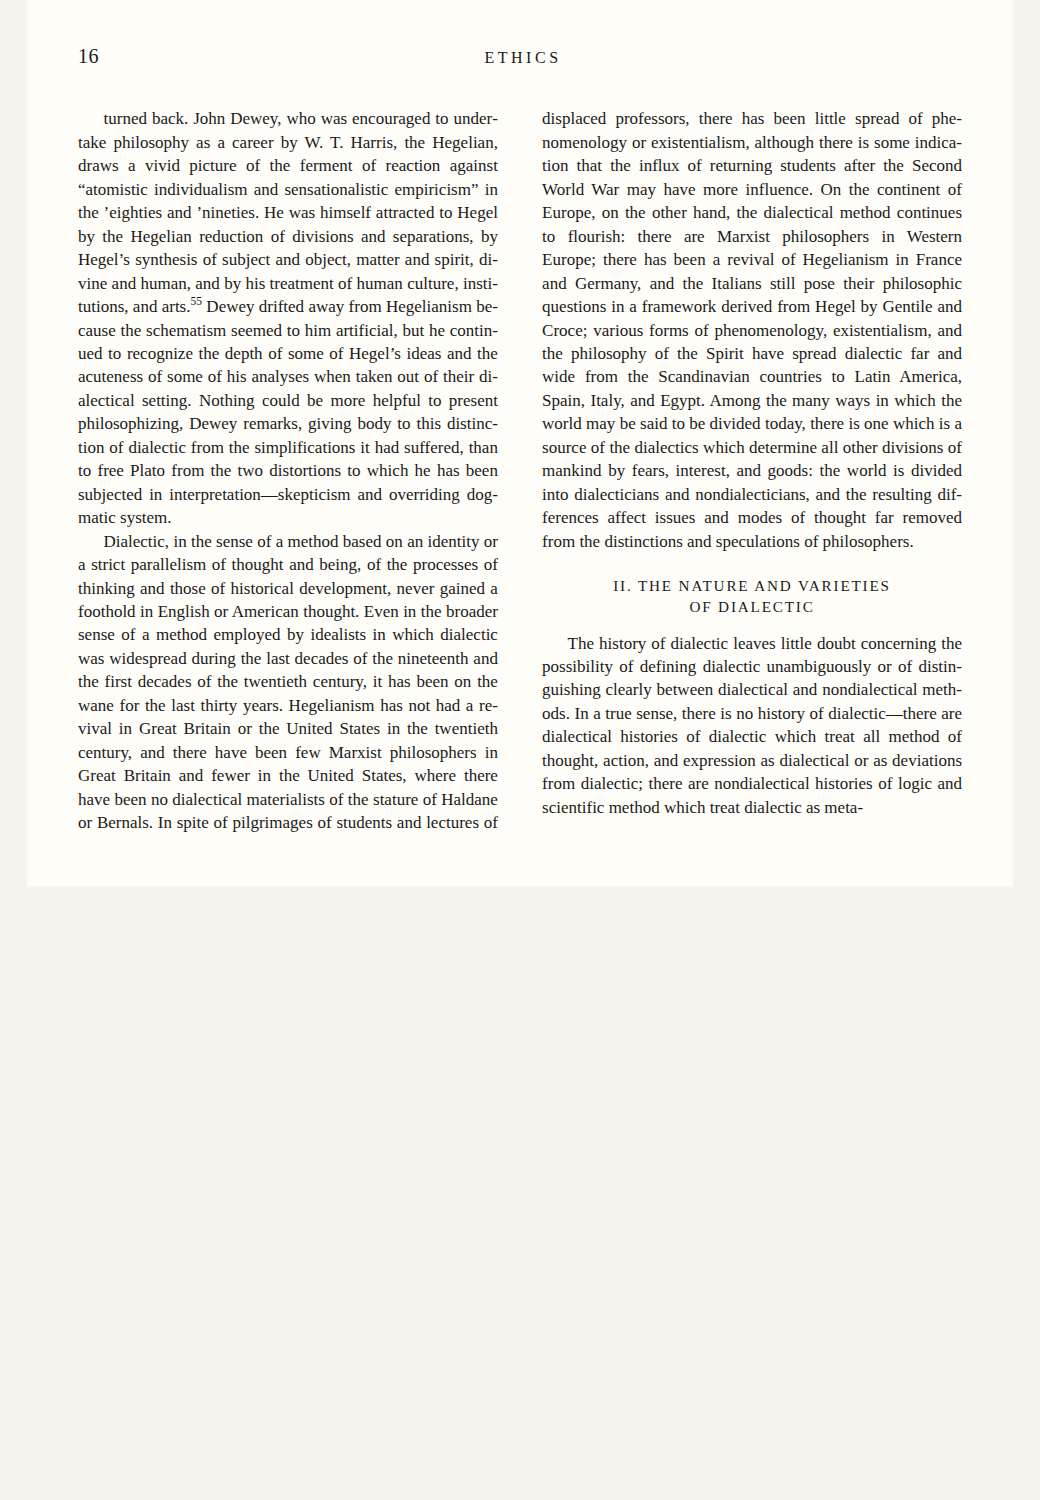16 Ethics
turned back. John Dewey, who was encouraged to undertake philosophy as a career by W. T. Harris, the Hegelian, draws a vivid picture of the ferment of reaction against “atomistic individualism and sensationalistic empiricism” in the ’eighties and ’nineties. He was himself attracted to Hegel by the Hegelian reduction of divisions and separations, by Hegel’s synthesis of subject and object, matter and spirit, divine and human, and by his treatment of human culture, institutions, and arts.55 Dewey drifted away from Hegelianism because the schematism seemed to him artificial, but he continued to recognize the depth of some of Hegel’s ideas and the acuteness of some of his analyses when taken out of their dialectical setting. Nothing could be more helpful to present philosophizing, Dewey remarks, giving body to this distinction of dialectic from the simplifications it had suffered, than to free Plato from the two distortions to which he has been subjected in interpretation—skepticism and overriding dogmatic system.
Dialectic, in the sense of a method based on an identity or a strict parallelism of thought and being, of the processes of thinking and those of historical development, never gained a foothold in English or American thought. Even in the broader sense of a method employed by idealists in which dialectic was widespread during the last decades of the nineteenth and the first decades of the twentieth century, it has been on the wane for the last thirty years. Hegelianism has not had a revival in Great Britain or the United States in the twentieth century, and there have been few Marxist philosophers in Great Britain and fewer in the United States, where there have been no dialectical materialists of the stature of Haldane or Bernals. In spite of pilgrimages of students and lectures of displaced professors, there has been little spread of phenomenology or existentialism, although there is some indication that the influx of returning students after the Second World War may have more influence. On the continent of Europe, on the other hand, the dialectical method continues to flourish: there are Marxist philosophers in Western Europe; there has been a revival of Hegelianism in France and Germany, and the Italians still pose their philosophic questions in a framework derived from Hegel by Gentile and Croce; various forms of phenomenology, existentialism, and the philosophy of the Spirit have spread dialectic far and wide from the Scandinavian countries to Latin America, Spain, Italy, and Egypt. Among the many ways in which the world may be said to be divided today, there is one which is a source of the dialectics which determine all other divisions of mankind by fears, interest, and goods: the world is divided into dialecticians and nondialecticians, and the resulting differences affect issues and modes of thought far removed from the distinctions and speculations of philosophers.
ii. The Nature and Varieties
of Dialectic
The history of dialectic leaves little doubt concerning the possibility of defining dialectic unambiguously or of distinguishing clearly between dialectical and nondialectical methods. In a true sense, there is no history of dialectic—there are dialectical histories of dialectic which treat all method of thought, action, and expression as dialectical or as deviations from dialectic; there are nondialectical histories of logic and scientific method which treat dialectic as meta-